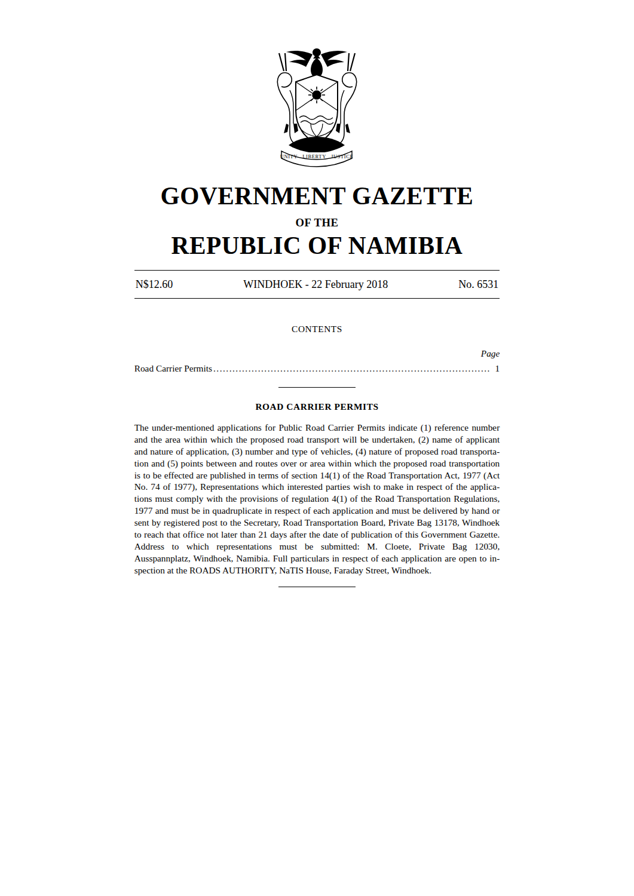UNITY LIBERTY JUSTICE
GOVERNMENT GAZETTE
OF THE
REPUBLIC OF NAMIBIA
N$12.60 WINDHOEK - 22 February 2018 No. 6531
CONTENTS
Page
Road Carrier Permits ................................................................................................................ 1
ROAD CARRIER PERMITS
The under-mentioned applications for Public Road Carrier Permits indicate (1) reference number and the area within which the proposed road transport will be undertaken, (2) name of applicant and nature of application, (3) number and type of vehicles, (4) nature of proposed road transportation and (5) points between and routes over or area within which the proposed road transportation is to be effected are published in terms of section 14(1) of the Road Transportation Act, 1977 (Act No. 74 of 1977), Representations which interested parties wish to make in respect of the applications must comply with the provisions of regulation 4(1) of the Road Transportation Regulations, 1977 and must be in quadruplicate in respect of each application and must be delivered by hand or sent by registered post to the Secretary, Road Transportation Board, Private Bag 13178, Windhoek to reach that office not later than 21 days after the date of publication of this Government Gazette. Address to which representations must be submitted: M. Cloete, Private Bag 12030, Ausspannplatz, Windhoek, Namibia. Full particulars in respect of each application are open to inspection at the ROADS AUTHORITY, NaTIS House, Faraday Street, Windhoek.